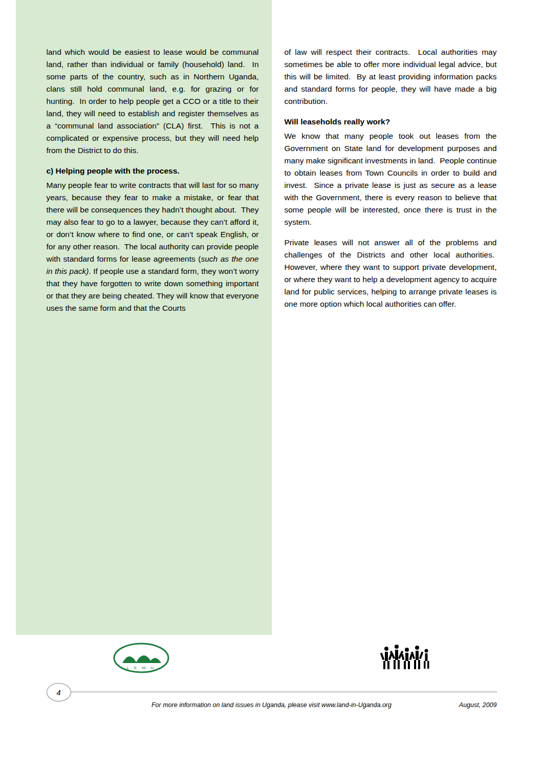land which would be easiest to lease would be communal land, rather than individual or family (household) land. In some parts of the country, such as in Northern Uganda, clans still hold communal land, e.g. for grazing or for hunting. In order to help people get a CCO or a title to their land, they will need to establish and register themselves as a “communal land association” (CLA) first. This is not a complicated or expensive process, but they will need help from the District to do this.
c) Helping people with the process.
Many people fear to write contracts that will last for so many years, because they fear to make a mistake, or fear that there will be consequences they hadn’t thought about. They may also fear to go to a lawyer, because they can’t afford it, or don’t know where to find one, or can’t speak English, or for any other reason. The local authority can provide people with standard forms for lease agreements (such as the one in this pack). If people use a standard form, they won’t worry that they have forgotten to write down something important or that they are being cheated. They will know that everyone uses the same form and that the Courts
of law will respect their contracts. Local authorities may sometimes be able to offer more individual legal advice, but this will be limited. By at least providing information packs and standard forms for people, they will have made a big contribution.
Will leaseholds really work?
We know that many people took out leases from the Government on State land for development purposes and many make significant investments in land. People continue to obtain leases from Town Councils in order to build and invest. Since a private lease is just as secure as a lease with the Government, there is every reason to believe that some people will be interested, once there is trust in the system.
Private leases will not answer all of the problems and challenges of the Districts and other local authorities. However, where they want to support private development, or where they want to help a development agency to acquire land for public services, helping to arrange private leases is one more option which local authorities can offer.
L E M U
4
For more information on land issues in Uganda, please visit www.land-in-Uganda.org
August, 2009